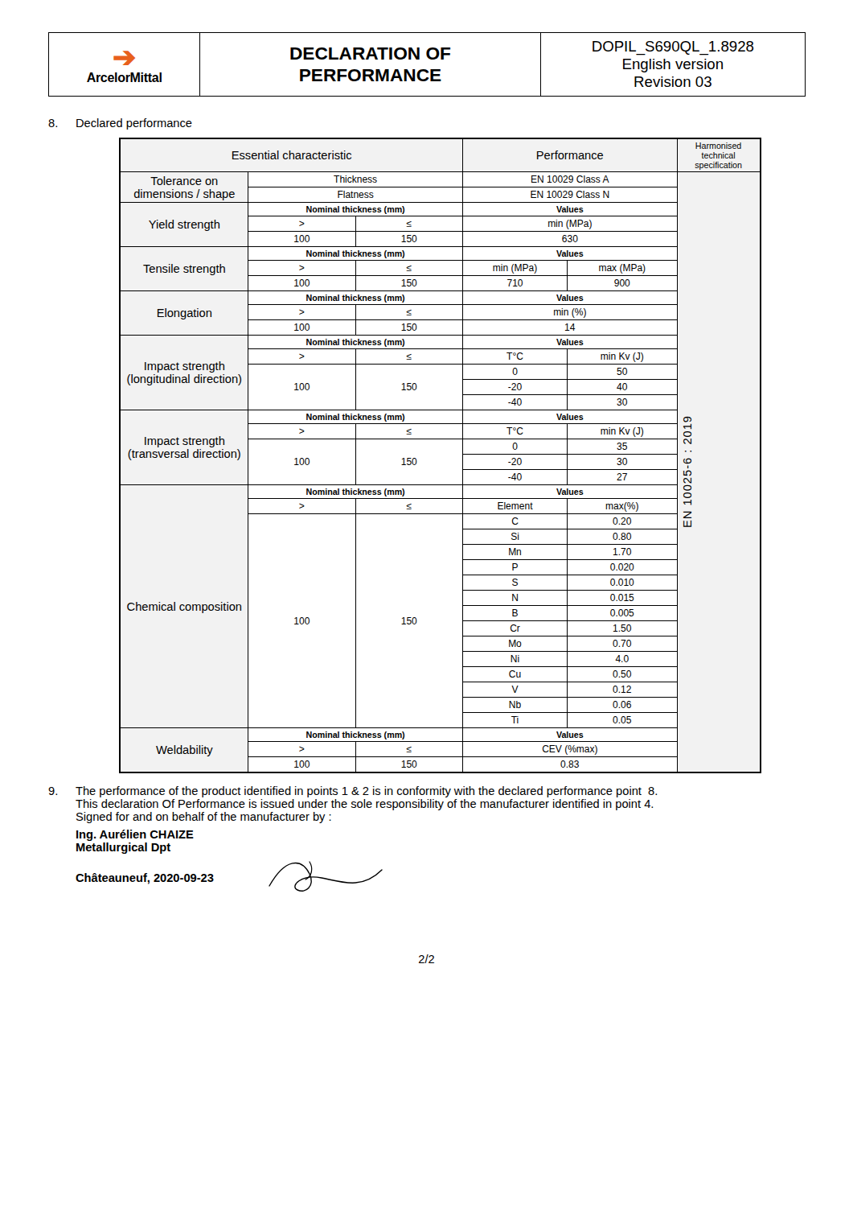➔
ArcelorMittal
DECLARATION OF
PERFORMANCE
DOPIL_S690QL_1.8928
English version
Revision 03
8. Declared performance
| Essential characteristic | Performance | Harmonised technical specification |
| --- | --- | --- |
| Tolerance on dimensions / shape | Thickness | EN 10029 Class A | EN 10025-6 : 2019 |
| Flatness | EN 10029 Class N |
| Yield strength | Nominal thickness (mm) | Values |
| > | ≤ | min (MPa) |
| 100 | 150 | 630 |
| Tensile strength | Nominal thickness (mm) | Values |
| > | ≤ | min (MPa) | max (MPa) |
| 100 | 150 | 710 | 900 |
| Elongation | Nominal thickness (mm) | Values |
| > | ≤ | min (%) |
| 100 | 150 | 14 |
| Impact strength (longitudinal direction) | Nominal thickness (mm) | Values |
| > | ≤ | T°C | min Kv (J) |
| 100 | 150 | 0 | 50 |
| -20 | 40 |
| -40 | 30 |
| Impact strength (transversal direction) | Nominal thickness (mm) | Values |
| > | ≤ | T°C | min Kv (J) |
| 100 | 150 | 0 | 35 |
| -20 | 30 |
| -40 | 27 |
| Chemical composition | Nominal thickness (mm) | Values |
| > | ≤ | Element | max(%) |
| 100 | 150 | C | 0.20 |
| Si | 0.80 |
| Mn | 1.70 |
| P | 0.020 |
| S | 0.010 |
| N | 0.015 |
| B | 0.005 |
| Cr | 1.50 |
| Mo | 0.70 |
| Ni | 4.0 |
| Cu | 0.50 |
| V | 0.12 |
| Nb | 0.06 |
| Ti | 0.05 |
| Weldability | Nominal thickness (mm) | Values |
| > | ≤ | CEV (%max) |
| 100 | 150 | 0.83 |
9. The performance of the product identified in points 1 & 2 is in conformity with the declared performance point 8.
This declaration Of Performance is issued under the sole responsibility of the manufacturer identified in point 4.
Signed for and on behalf of the manufacturer by :
Ing. Aurélien CHAIZE
Metallurgical Dpt
Châteauneuf, 2020-09-23
2/2